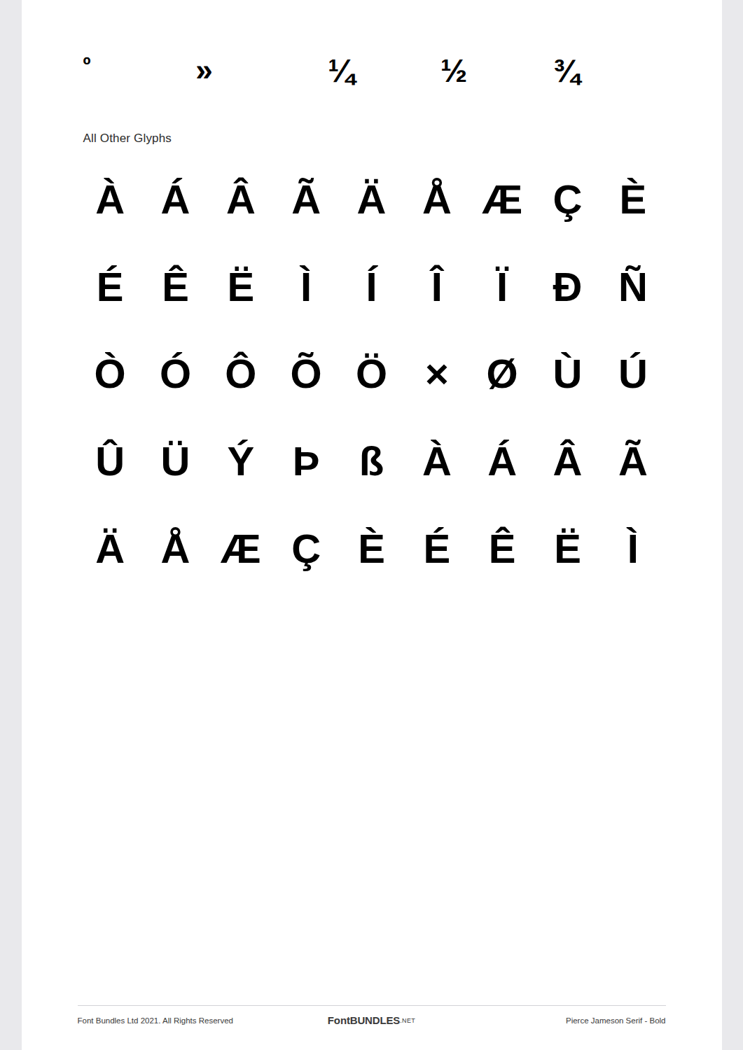º » ¼ ½ ¾
All Other Glyphs
ÀÁÂÃÄÅÆÇÈ ÉÊËÌÍÎÏÐÑ ÒÓÔÕÖ×ØÙÚ ÛÜÝÞßÀÁÂÃ ÄÅÆÇÈÉÊËÌ
Font Bundles Ltd 2021. All Rights Reserved
FontBUNDLES.NET
Pierce Jameson Serif - Bold